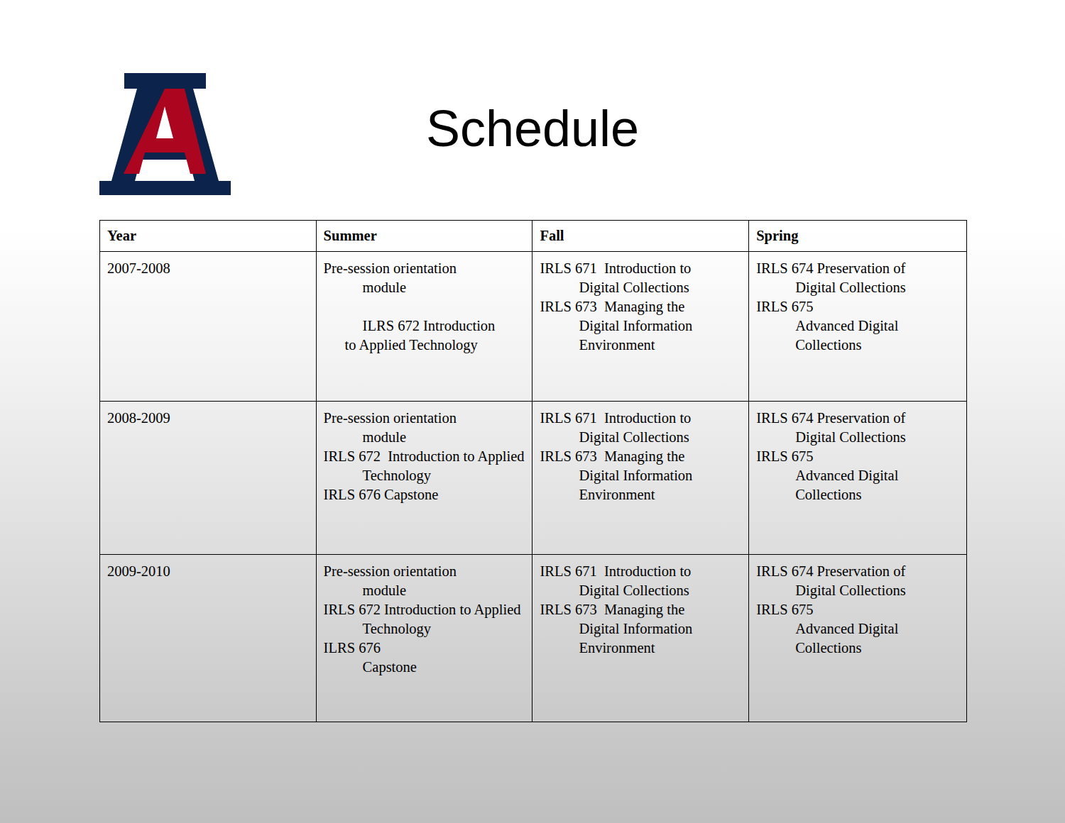Block A logo
Schedule
| Year | Summer | Fall | Spring |
| --- | --- | --- | --- |
| 2007-2008 | Pre-session orientation module ILRS 672 Introduction to Applied Technology | IRLS 671 Introduction to Digital Collections IRLS 673 Managing the Digital Information Environment | IRLS 674 Preservation of Digital Collections IRLS 675 Advanced Digital Collections |
| 2008-2009 | Pre-session orientation module IRLS 672 Introduction to Applied Technology IRLS 676 Capstone | IRLS 671 Introduction to Digital Collections IRLS 673 Managing the Digital Information Environment | IRLS 674 Preservation of Digital Collections IRLS 675 Advanced Digital Collections |
| 2009-2010 | Pre-session orientation module IRLS 672 Introduction to Applied Technology ILRS 676 Capstone | IRLS 671 Introduction to Digital Collections IRLS 673 Managing the Digital Information Environment | IRLS 674 Preservation of Digital Collections IRLS 675 Advanced Digital Collections |